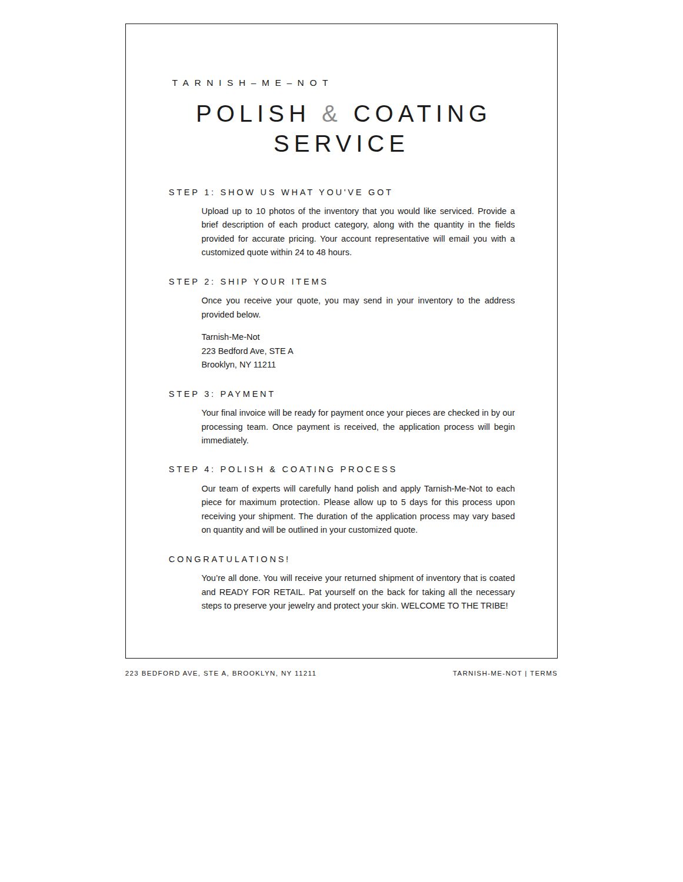TARNISH–ME–NOT
POLISH & COATING SERVICE
STEP 1: SHOW US WHAT YOU'VE GOT
Upload up to 10 photos of the inventory that you would like serviced. Provide a brief description of each product category, along with the quantity in the fields provided for accurate pricing. Your account representative will email you with a customized quote within 24 to 48 hours.
STEP 2: SHIP YOUR ITEMS
Once you receive your quote, you may send in your inventory to the address provided below.
Tarnish-Me-Not
223 Bedford Ave, STE A
Brooklyn, NY 11211
STEP 3: PAYMENT
Your final invoice will be ready for payment once your pieces are checked in by our processing team. Once payment is received, the application process will begin immediately.
STEP 4: POLISH & COATING PROCESS
Our team of experts will carefully hand polish and apply Tarnish-Me-Not to each piece for maximum protection. Please allow up to 5 days for this process upon receiving your shipment. The duration of the application process may vary based on quantity and will be outlined in your customized quote.
CONGRATULATIONS!
You’re all done. You will receive your returned shipment of inventory that is coated and READY FOR RETAIL. Pat yourself on the back for taking all the necessary steps to preserve your jewelry and protect your skin. WELCOME TO THE TRIBE!
223 BEDFORD AVE, STE A, BROOKLYN, NY 11211 TARNISH-ME-NOT | TERMS